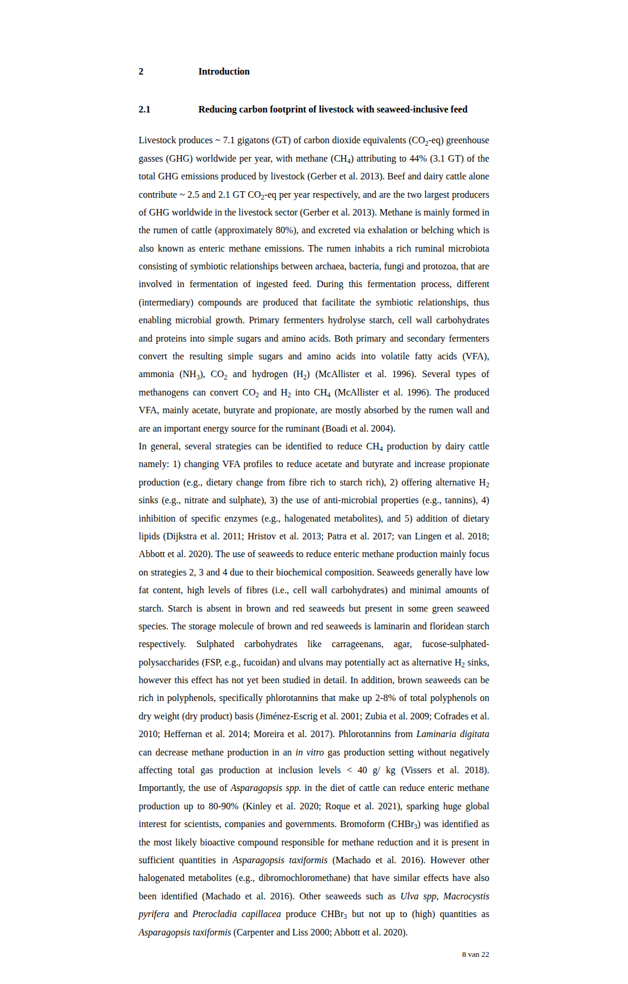2 Introduction
2.1 Reducing carbon footprint of livestock with seaweed-inclusive feed
Livestock produces ~ 7.1 gigatons (GT) of carbon dioxide equivalents (CO2-eq) greenhouse gasses (GHG) worldwide per year, with methane (CH4) attributing to 44% (3.1 GT) of the total GHG emissions produced by livestock (Gerber et al. 2013). Beef and dairy cattle alone contribute ~ 2.5 and 2.1 GT CO2-eq per year respectively, and are the two largest producers of GHG worldwide in the livestock sector (Gerber et al. 2013). Methane is mainly formed in the rumen of cattle (approximately 80%), and excreted via exhalation or belching which is also known as enteric methane emissions. The rumen inhabits a rich ruminal microbiota consisting of symbiotic relationships between archaea, bacteria, fungi and protozoa, that are involved in fermentation of ingested feed. During this fermentation process, different (intermediary) compounds are produced that facilitate the symbiotic relationships, thus enabling microbial growth. Primary fermenters hydrolyse starch, cell wall carbohydrates and proteins into simple sugars and amino acids. Both primary and secondary fermenters convert the resulting simple sugars and amino acids into volatile fatty acids (VFA), ammonia (NH3), CO2 and hydrogen (H2) (McAllister et al. 1996). Several types of methanogens can convert CO2 and H2 into CH4 (McAllister et al. 1996). The produced VFA, mainly acetate, butyrate and propionate, are mostly absorbed by the rumen wall and are an important energy source for the ruminant (Boadi et al. 2004).
In general, several strategies can be identified to reduce CH4 production by dairy cattle namely: 1) changing VFA profiles to reduce acetate and butyrate and increase propionate production (e.g., dietary change from fibre rich to starch rich), 2) offering alternative H2 sinks (e.g., nitrate and sulphate), 3) the use of anti-microbial properties (e.g., tannins), 4) inhibition of specific enzymes (e.g., halogenated metabolites), and 5) addition of dietary lipids (Dijkstra et al. 2011; Hristov et al. 2013; Patra et al. 2017; van Lingen et al. 2018; Abbott et al. 2020). The use of seaweeds to reduce enteric methane production mainly focus on strategies 2, 3 and 4 due to their biochemical composition. Seaweeds generally have low fat content, high levels of fibres (i.e., cell wall carbohydrates) and minimal amounts of starch. Starch is absent in brown and red seaweeds but present in some green seaweed species. The storage molecule of brown and red seaweeds is laminarin and floridean starch respectively. Sulphated carbohydrates like carrageenans, agar, fucose-sulphated-polysaccharides (FSP, e.g., fucoidan) and ulvans may potentially act as alternative H2 sinks, however this effect has not yet been studied in detail. In addition, brown seaweeds can be rich in polyphenols, specifically phlorotannins that make up 2-8% of total polyphenols on dry weight (dry product) basis (Jiménez-Escrig et al. 2001; Zubia et al. 2009; Cofrades et al. 2010; Heffernan et al. 2014; Moreira et al. 2017). Phlorotannins from Laminaria digitata can decrease methane production in an in vitro gas production setting without negatively affecting total gas production at inclusion levels < 40 g/ kg (Vissers et al. 2018). Importantly, the use of Asparagopsis spp. in the diet of cattle can reduce enteric methane production up to 80-90% (Kinley et al. 2020; Roque et al. 2021), sparking huge global interest for scientists, companies and governments. Bromoform (CHBr3) was identified as the most likely bioactive compound responsible for methane reduction and it is present in sufficient quantities in Asparagopsis taxiformis (Machado et al. 2016). However other halogenated metabolites (e.g., dibromochloromethane) that have similar effects have also been identified (Machado et al. 2016). Other seaweeds such as Ulva spp, Macrocystis pyrifera and Pterocladia capillacea produce CHBr3 but not up to (high) quantities as Asparagopsis taxiformis (Carpenter and Liss 2000; Abbott et al. 2020).
8 van 22